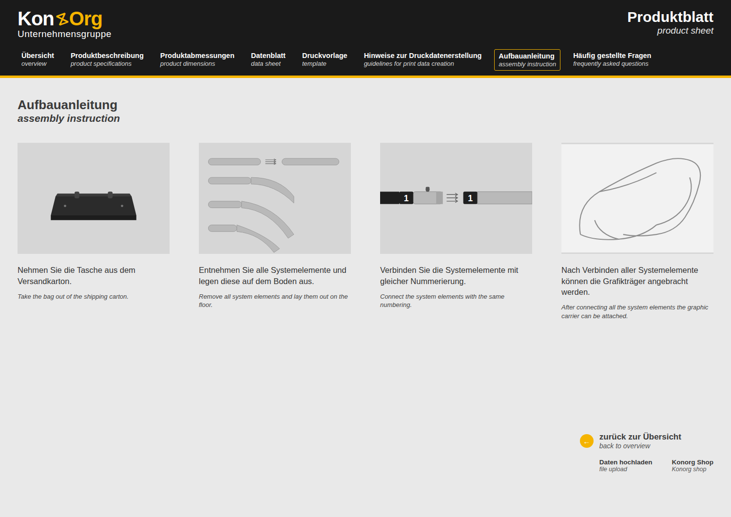Kon⧖Org
Unternehmensgruppe
Produktblatt
product sheet
Übersicht overview Produktbeschreibung product specifications Produktabmessungen product dimensions Datenblatt data sheet Druckvorlage template Hinweise zur Druckdatenerstellung guidelines for print data creation Aufbauanleitung assembly instruction Häufig gestellte Fragen frequently asked questions
Aufbauanleitungassembly instruction
Nehmen Sie die Tasche aus dem Versandkarton.
Take the bag out of the shipping carton.
Entnehmen Sie alle Systemelemente und legen diese auf dem Boden aus.
Remove all system elements and lay them out on the floor.
1 1
Verbinden Sie die Systemelemente mit gleicher Nummerierung.
Connect the system elements with the same numbering.
Nach Verbinden aller Systemelemente können die Grafikträger angebracht werden.
After connecting all the system elements the graphic carrier can be attached.
←
zurück zur Übersicht back to overview
Daten hochladen file upload Konorg Shop Konorg shop